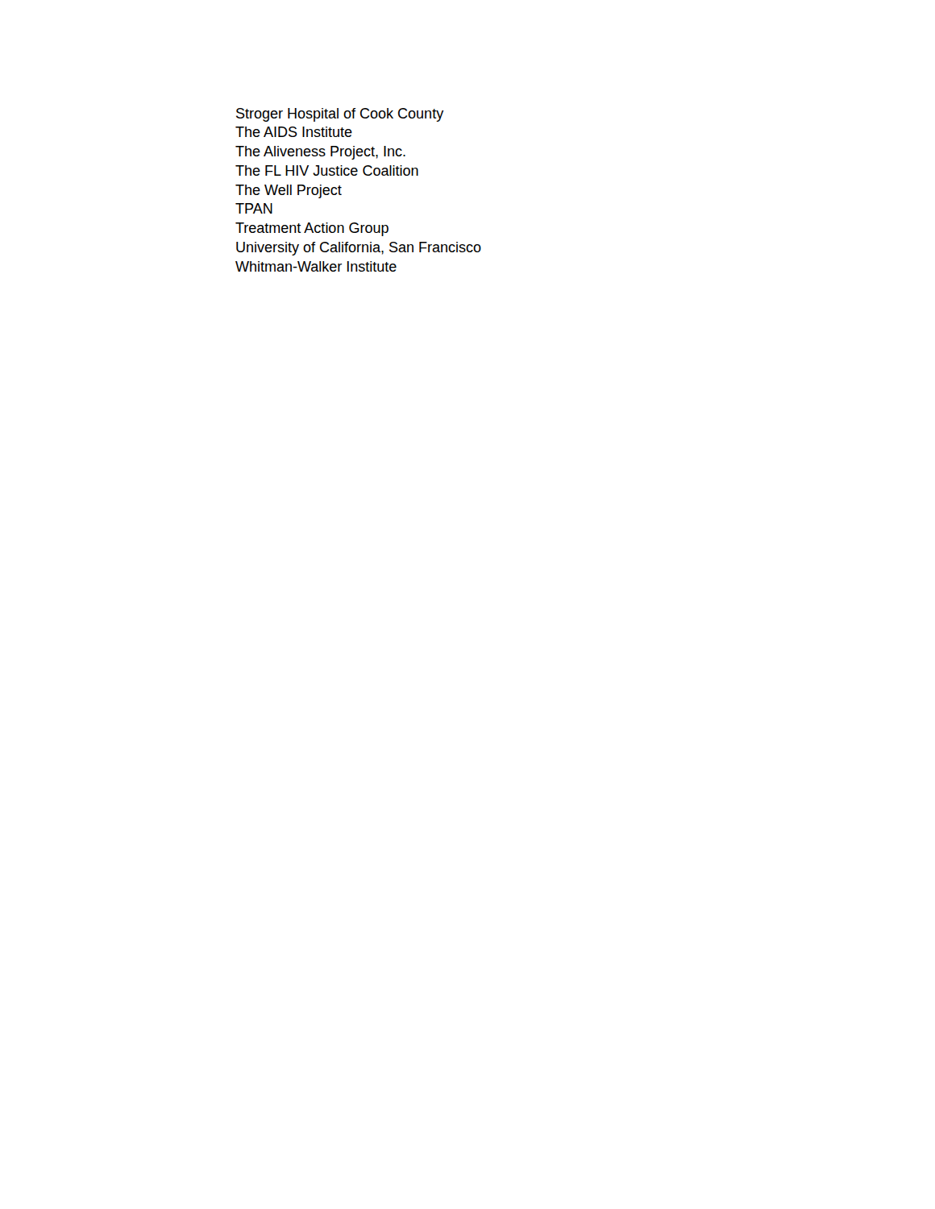Stroger Hospital of Cook County
The AIDS Institute
The Aliveness Project, Inc.
The FL HIV Justice Coalition
The Well Project
TPAN
Treatment Action Group
University of California, San Francisco
Whitman-Walker Institute